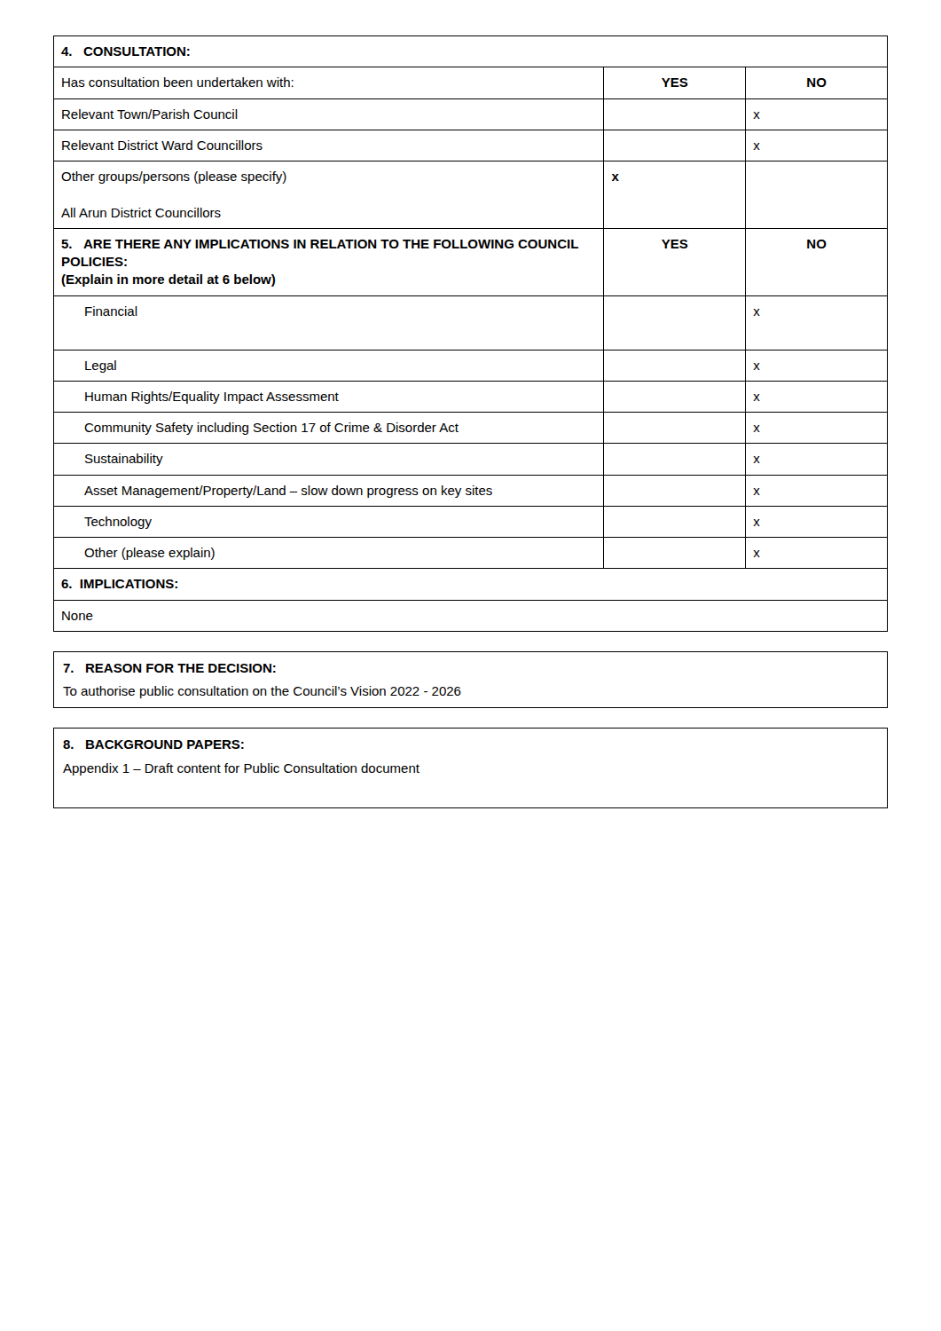| 4. CONSULTATION: |
| Has consultation been undertaken with: | YES | NO |
| Relevant Town/Parish Council | | x |
| Relevant District Ward Councillors | | x |
| Other groups/persons (please specify) All Arun District Councillors | x | |
| 5. ARE THERE ANY IMPLICATIONS IN RELATION TO THE FOLLOWING COUNCIL POLICIES: (Explain in more detail at 6 below) | YES | NO |
| Financial | | x |
| Legal | | x |
| Human Rights/Equality Impact Assessment | | x |
| Community Safety including Section 17 of Crime & Disorder Act | | x |
| Sustainability | | x |
| Asset Management/Property/Land – slow down progress on key sites | | x |
| Technology | | x |
| Other (please explain) | | x |
| 6. IMPLICATIONS: |
| None |
7. REASON FOR THE DECISION:
To authorise public consultation on the Council’s Vision 2022 - 2026
8. BACKGROUND PAPERS:
Appendix 1 – Draft content for Public Consultation document